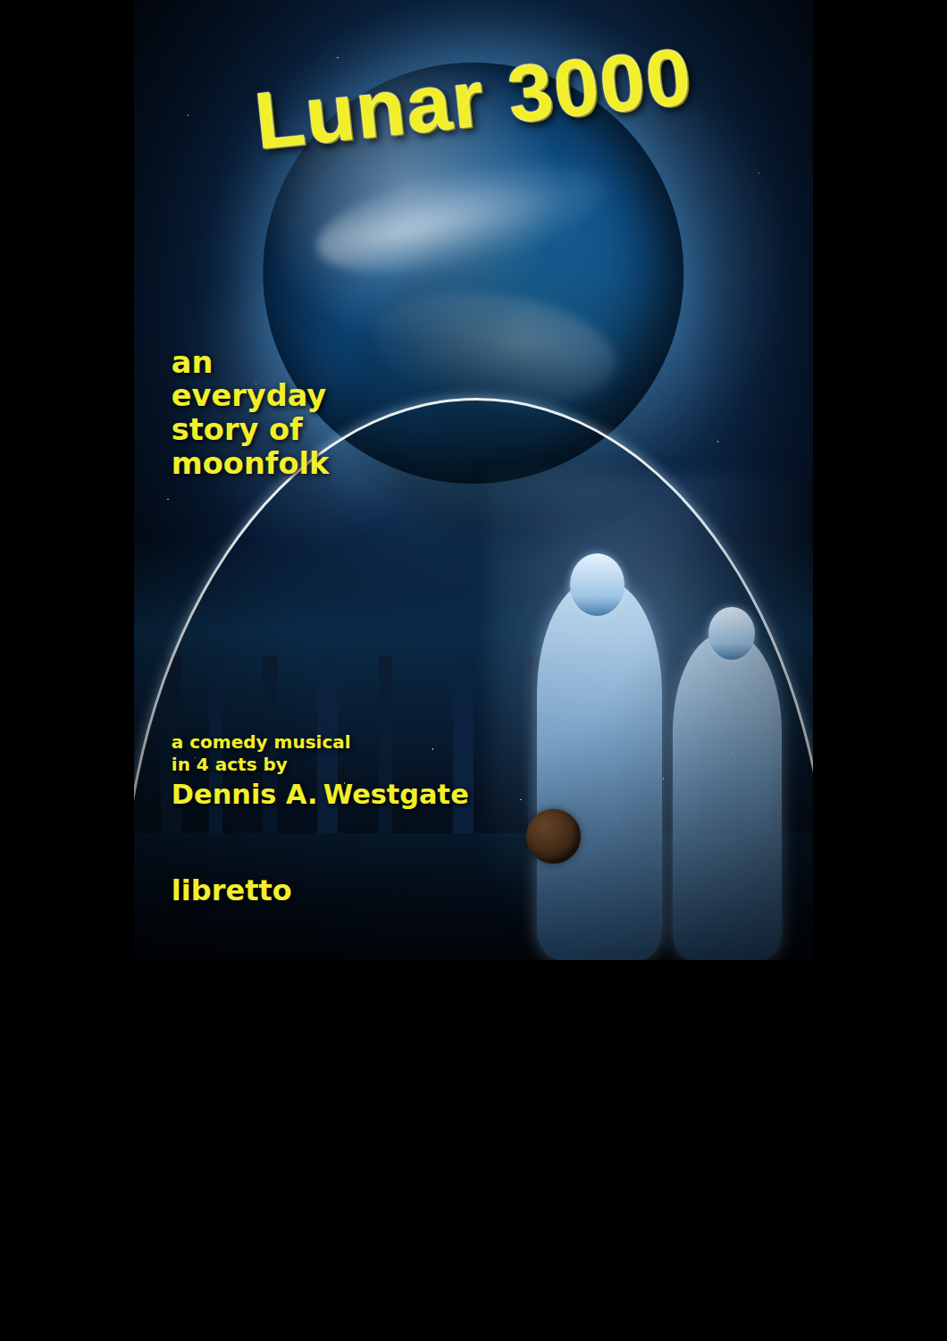Lunar 3000
an
everyday
story of
moonfolk
a comedy musical in 4 acts by Dennis A. Westgate
libretto